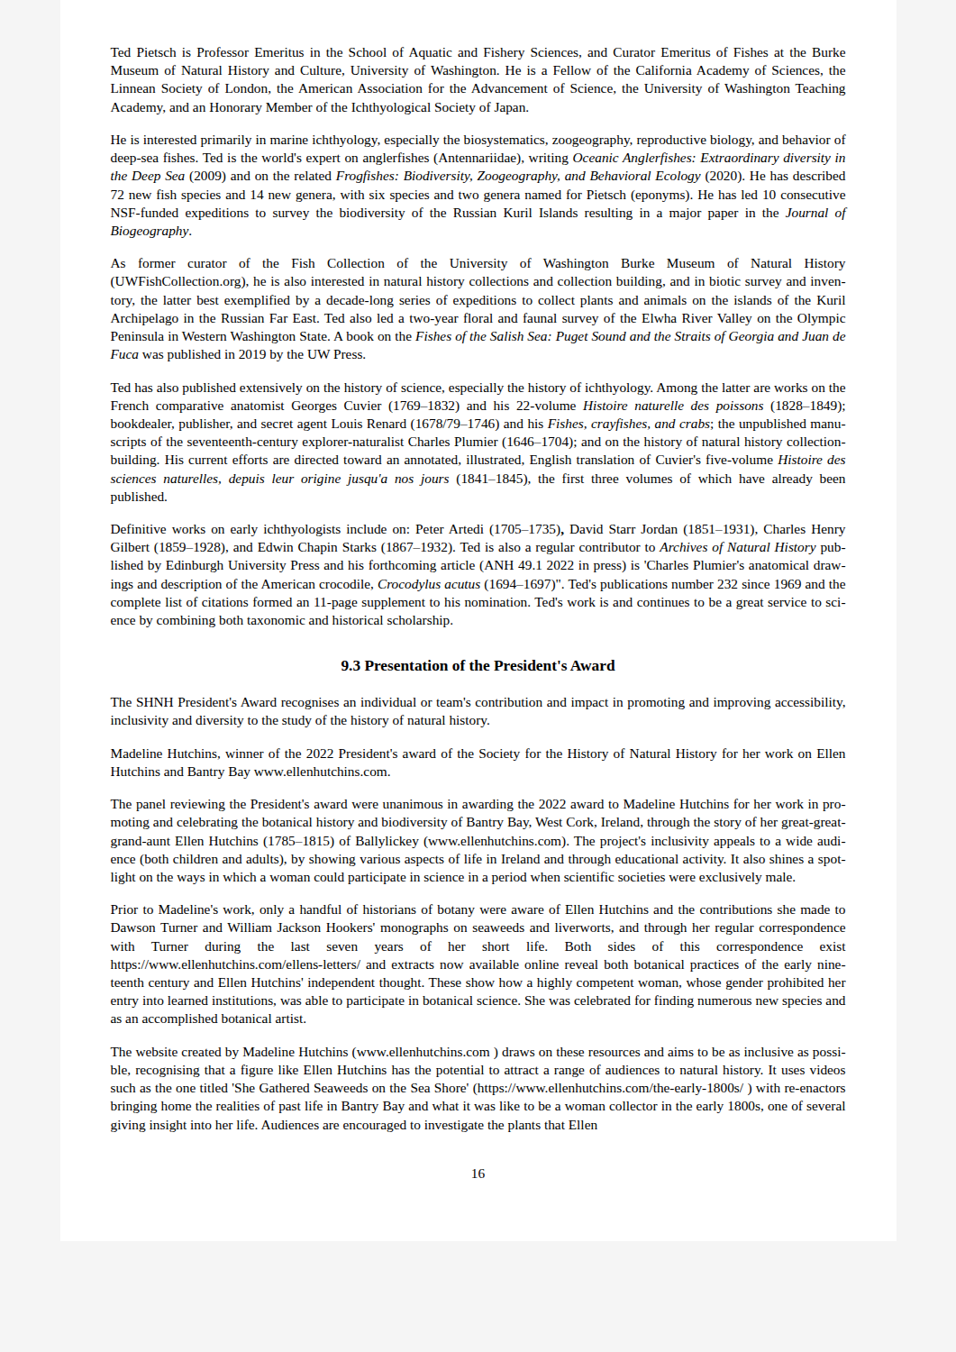Ted Pietsch is Professor Emeritus in the School of Aquatic and Fishery Sciences, and Curator Emeritus of Fishes at the Burke Museum of Natural History and Culture, University of Washington. He is a Fellow of the California Academy of Sciences, the Linnean Society of London, the American Association for the Advancement of Science, the University of Washington Teaching Academy, and an Honorary Member of the Ichthyological Society of Japan.
He is interested primarily in marine ichthyology, especially the biosystematics, zoogeography, reproductive biology, and behavior of deep-sea fishes. Ted is the world's expert on anglerfishes (Antennariidae), writing Oceanic Anglerfishes: Extraordinary diversity in the Deep Sea (2009) and on the related Frogfishes: Biodiversity, Zoogeography, and Behavioral Ecology (2020). He has described 72 new fish species and 14 new genera, with six species and two genera named for Pietsch (eponyms). He has led 10 consecutive NSF-funded expeditions to survey the biodiversity of the Russian Kuril Islands resulting in a major paper in the Journal of Biogeography.
As former curator of the Fish Collection of the University of Washington Burke Museum of Natural History (UWFishCollection.org), he is also interested in natural history collections and collection building, and in biotic survey and inventory, the latter best exemplified by a decade-long series of expeditions to collect plants and animals on the islands of the Kuril Archipelago in the Russian Far East. Ted also led a two-year floral and faunal survey of the Elwha River Valley on the Olympic Peninsula in Western Washington State. A book on the Fishes of the Salish Sea: Puget Sound and the Straits of Georgia and Juan de Fuca was published in 2019 by the UW Press.
Ted has also published extensively on the history of science, especially the history of ichthyology. Among the latter are works on the French comparative anatomist Georges Cuvier (1769–1832) and his 22-volume Histoire naturelle des poissons (1828–1849); bookdealer, publisher, and secret agent Louis Renard (1678/79–1746) and his Fishes, crayfishes, and crabs; the unpublished manuscripts of the seventeenth-century explorer-naturalist Charles Plumier (1646–1704); and on the history of natural history collection-building. His current efforts are directed toward an annotated, illustrated, English translation of Cuvier's five-volume Histoire des sciences naturelles, depuis leur origine jusqu'a nos jours (1841–1845), the first three volumes of which have already been published.
Definitive works on early ichthyologists include on: Peter Artedi (1705–1735), David Starr Jordan (1851–1931), Charles Henry Gilbert (1859–1928), and Edwin Chapin Starks (1867–1932). Ted is also a regular contributor to Archives of Natural History published by Edinburgh University Press and his forthcoming article (ANH 49.1 2022 in press) is 'Charles Plumier's anatomical drawings and description of the American crocodile, Crocodylus acutus (1694–1697)". Ted's publications number 232 since 1969 and the complete list of citations formed an 11-page supplement to his nomination. Ted's work is and continues to be a great service to science by combining both taxonomic and historical scholarship.
9.3 Presentation of the President's Award
The SHNH President's Award recognises an individual or team's contribution and impact in promoting and improving accessibility, inclusivity and diversity to the study of the history of natural history.
Madeline Hutchins, winner of the 2022 President's award of the Society for the History of Natural History for her work on Ellen Hutchins and Bantry Bay www.ellenhutchins.com.
The panel reviewing the President's award were unanimous in awarding the 2022 award to Madeline Hutchins for her work in promoting and celebrating the botanical history and biodiversity of Bantry Bay, West Cork, Ireland, through the story of her great-great-grand-aunt Ellen Hutchins (1785–1815) of Ballylickey (www.ellenhutchins.com). The project's inclusivity appeals to a wide audience (both children and adults), by showing various aspects of life in Ireland and through educational activity. It also shines a spotlight on the ways in which a woman could participate in science in a period when scientific societies were exclusively male.
Prior to Madeline's work, only a handful of historians of botany were aware of Ellen Hutchins and the contributions she made to Dawson Turner and William Jackson Hookers' monographs on seaweeds and liverworts, and through her regular correspondence with Turner during the last seven years of her short life. Both sides of this correspondence exist https://www.ellenhutchins.com/ellens-letters/ and extracts now available online reveal both botanical practices of the early nineteenth century and Ellen Hutchins' independent thought. These show how a highly competent woman, whose gender prohibited her entry into learned institutions, was able to participate in botanical science. She was celebrated for finding numerous new species and as an accomplished botanical artist.
The website created by Madeline Hutchins (www.ellenhutchins.com ) draws on these resources and aims to be as inclusive as possible, recognising that a figure like Ellen Hutchins has the potential to attract a range of audiences to natural history. It uses videos such as the one titled 'She Gathered Seaweeds on the Sea Shore' (https://www.ellenhutchins.com/the-early-1800s/ ) with re-enactors bringing home the realities of past life in Bantry Bay and what it was like to be a woman collector in the early 1800s, one of several giving insight into her life. Audiences are encouraged to investigate the plants that Ellen
16